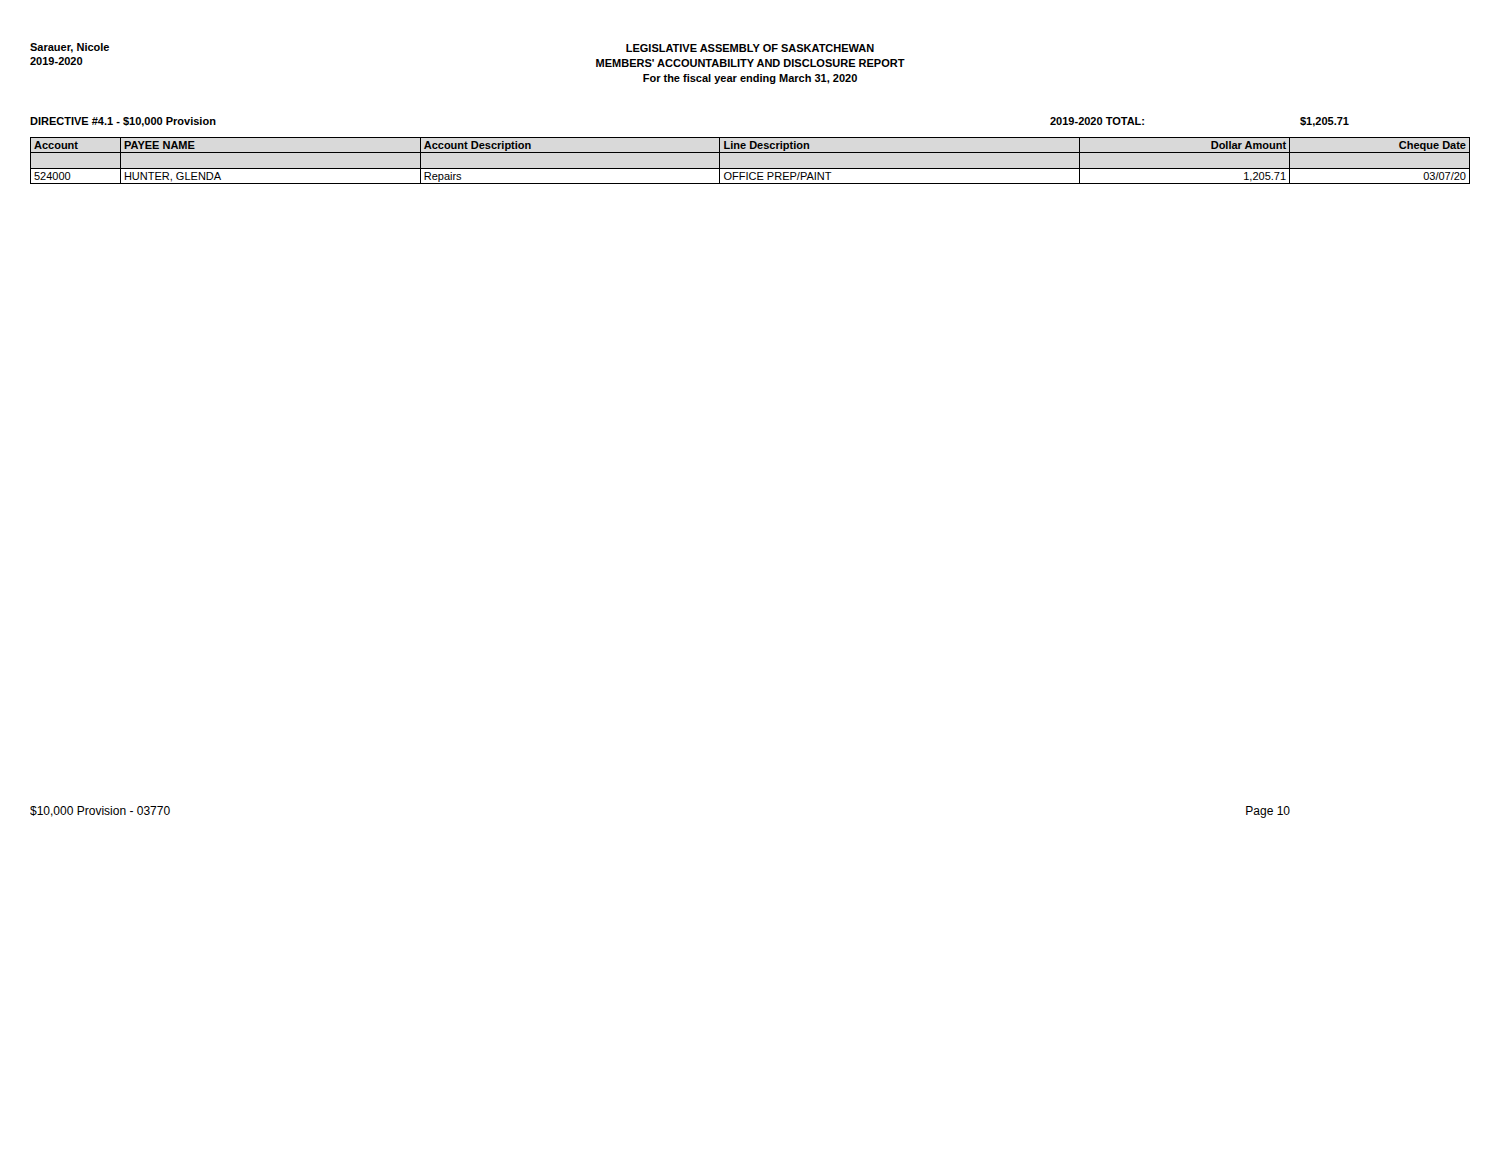Sarauer, Nicole
2019-2020
LEGISLATIVE ASSEMBLY OF SASKATCHEWAN
MEMBERS' ACCOUNTABILITY AND DISCLOSURE REPORT
For the fiscal year ending March 31, 2020
DIRECTIVE #4.1 - $10,000 Provision
2019-2020 TOTAL:$1,205.71
| Account | PAYEE NAME | Account Description | Line Description | Dollar Amount | Cheque Date |
| --- | --- | --- | --- | --- | --- |
| 524000 | HUNTER, GLENDA | Repairs | OFFICE PREP/PAINT | 1,205.71 | 03/07/20 |
$10,000 Provision - 03770
Page 10